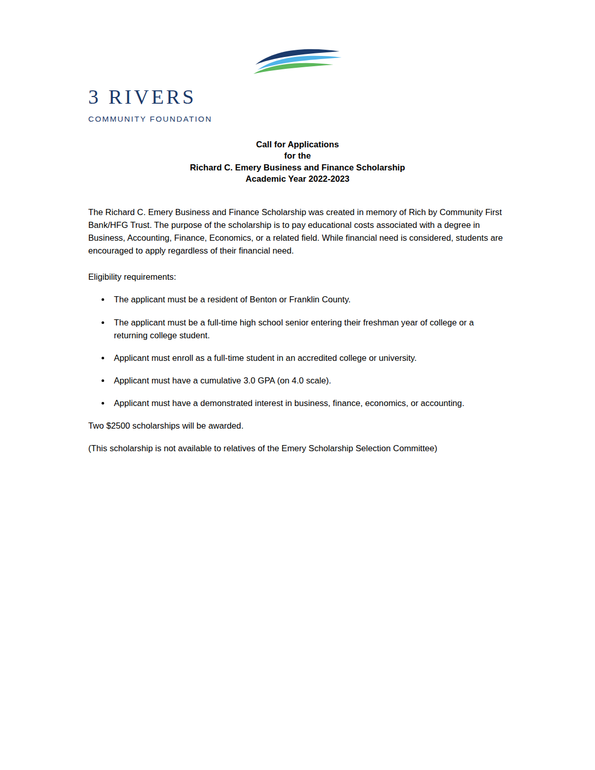3 RIVERS
COMMUNITY FOUNDATION
Call for Applications for the Richard C. Emery Business and Finance Scholarship Academic Year 2022-2023
The Richard C. Emery Business and Finance Scholarship was created in memory of Rich by Community First Bank/HFG Trust. The purpose of the scholarship is to pay educational costs associated with a degree in Business, Accounting, Finance, Economics, or a related field. While financial need is considered, students are encouraged to apply regardless of their financial need.
Eligibility requirements:
The applicant must be a resident of Benton or Franklin County.
The applicant must be a full-time high school senior entering their freshman year of college or a returning college student.
Applicant must enroll as a full-time student in an accredited college or university.
Applicant must have a cumulative 3.0 GPA (on 4.0 scale).
Applicant must have a demonstrated interest in business, finance, economics, or accounting.
Two $2500 scholarships will be awarded.
(This scholarship is not available to relatives of the Emery Scholarship Selection Committee)